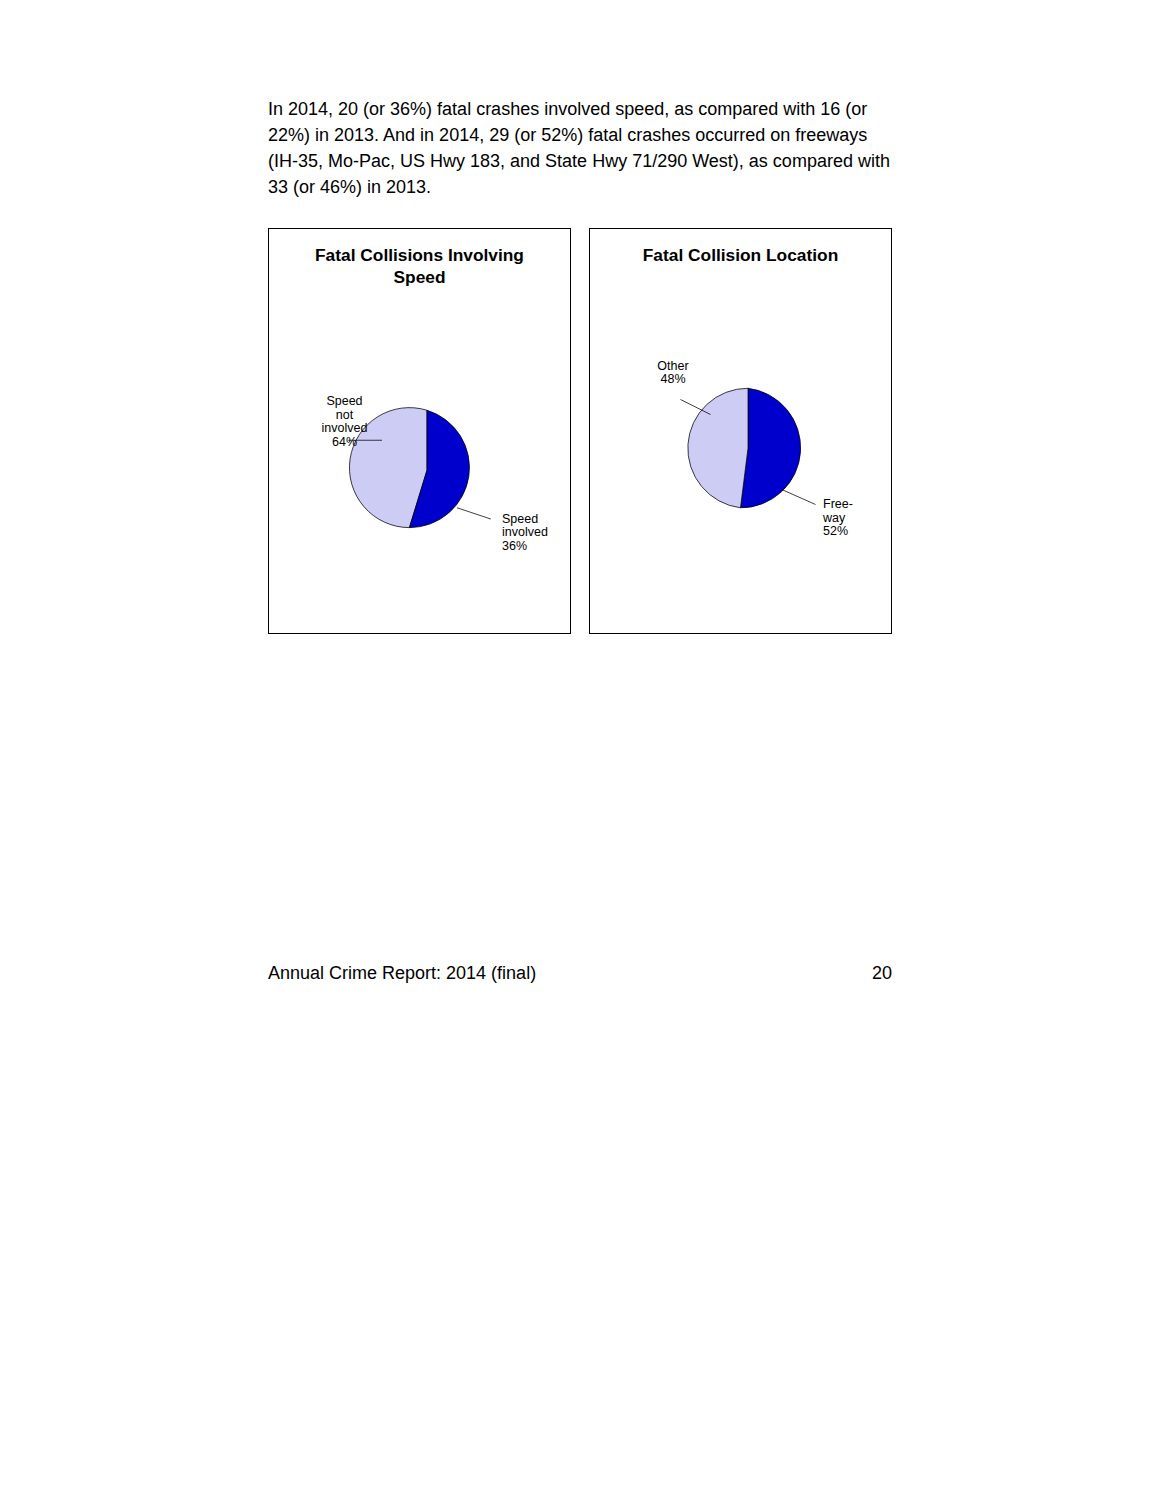In 2014, 20 (or 36%) fatal crashes involved speed, as compared with 16 (or 22%) in 2013. And in 2014, 29 (or 52%) fatal crashes occurred on freeways (IH-35, Mo-Pac, US Hwy 183, and State Hwy 71/290 West), as compared with 33 (or 46%) in 2013.
Fatal Collisions Involving
Speed
Speed not involved 64% Speed involved 36%
Fatal Collision Location
Other 48% Free- way 52%
Annual Crime Report: 2014 (final) 20